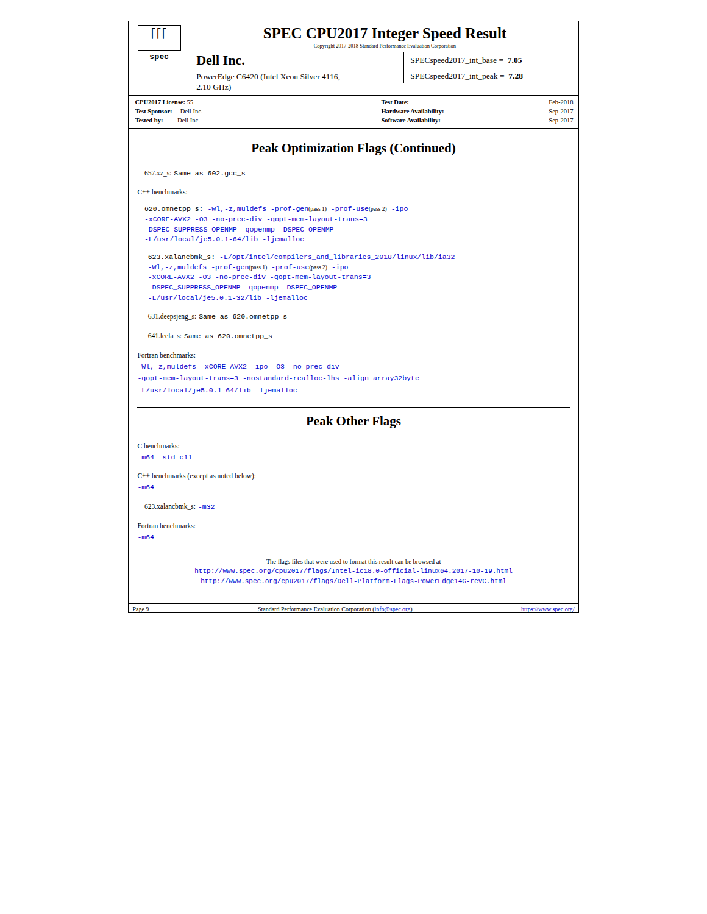⎡⎡⎡
spec
SPEC CPU2017 Integer Speed Result
Copyright 2017-2018 Standard Performance Evaluation Corporation
Dell Inc.
PowerEdge C6420 (Intel Xeon Silver 4116,
2.10 GHz)
SPECspeed2017_int_base = 7.05
SPECspeed2017_int_peak = 7.28
CPU2017 License: 55
Test Sponsor: Dell Inc.
Tested by: Dell Inc.
Test Date: Feb-2018
Hardware Availability: Sep-2017
Software Availability: Sep-2017
Peak Optimization Flags (Continued)
657.xz_s: Same as 602.gcc_s
C++ benchmarks:
620.omnetpp_s: -Wl,-z,muldefs -prof-gen(pass 1) -prof-use(pass 2) -ipo
-xCORE-AVX2 -O3 -no-prec-div -qopt-mem-layout-trans=3
-DSPEC_SUPPRESS_OPENMP -qopenmp -DSPEC_OPENMP
-L/usr/local/je5.0.1-64/lib -ljemalloc
623.xalancbmk_s: -L/opt/intel/compilers_and_libraries_2018/linux/lib/ia32
-Wl,-z,muldefs -prof-gen(pass 1) -prof-use(pass 2) -ipo
-xCORE-AVX2 -O3 -no-prec-div -qopt-mem-layout-trans=3
-DSPEC_SUPPRESS_OPENMP -qopenmp -DSPEC_OPENMP
-L/usr/local/je5.0.1-32/lib -ljemalloc
631.deepsjeng_s: Same as 620.omnetpp_s
641.leela_s: Same as 620.omnetpp_s
Fortran benchmarks:
-Wl,-z,muldefs -xCORE-AVX2 -ipo -O3 -no-prec-div
-qopt-mem-layout-trans=3 -nostandard-realloc-lhs -align array32byte
-L/usr/local/je5.0.1-64/lib -ljemalloc
Peak Other Flags
C benchmarks:
-m64 -std=c11
C++ benchmarks (except as noted below):
-m64
623.xalancbmk_s: -m32
Fortran benchmarks:
-m64
The flags files that were used to format this result can be browsed at
http://www.spec.org/cpu2017/flags/Intel-ic18.0-official-linux64.2017-10-19.html
http://www.spec.org/cpu2017/flags/Dell-Platform-Flags-PowerEdge14G-revC.html
Page 9
Standard Performance Evaluation Corporation (info@spec.org)
https://www.spec.org/